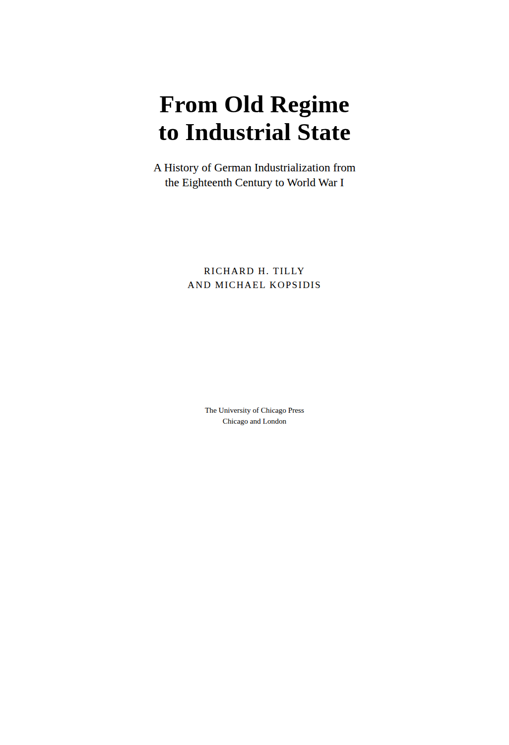From Old Regime
to Industrial State
A History of German Industrialization from
the Eighteenth Century to World War I
Richard H. Tilly
and Michael Kopsidis
The University of Chicago Press
Chicago and London